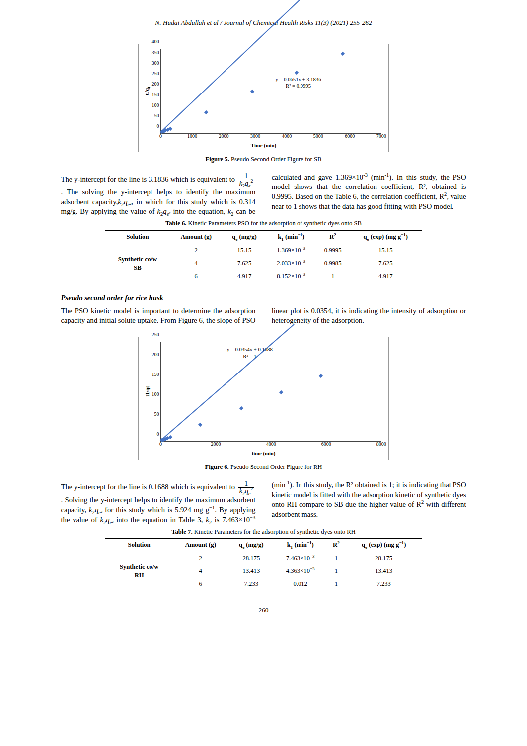N. Hudai Abdullah et al / Journal of Chemical Health Risks 11(3) (2021) 255-262
tt/qt 400 350 300 250 200 150 100 50 0 0 1000 2000 3000 4000 5000 6000 7000
y = 0.0651x + 3.1836
R² = 0.9995
Time (min)
Figure 5. Pseudo Second Order Figure for SB
The y-intercept for the line is 3.1836 which is equivalent to 1 k2qe2. The solving the y-intercept helps to identify the maximum adsorbent capacity,k2qe², in which for this study which is 0.314 mg/g. By applying the value of k2qe² into the equation, k2 can be calculated and gave 1.369×10-3 (min-1). In this study, the PSO model shows that the correlation coefficient, R², obtained is 0.9995. Based on the Table 6, the correlation coefficient, R2, value near to 1 shows that the data has good fitting with PSO model.
Table 6. Kinetic Parameters PSO for the adsorption of synthetic dyes onto SB
| Solution | Amount (g) | q e (mg/g) | k 1 (min −1 ) | R 2 | q e (exp) (mg g −1 ) |
| --- | --- | --- | --- | --- | --- |
| Synthetic co/w SB | 2 | 15.15 | 1.369×10 −3 | 0.9995 | 15.15 |
| 4 | 7.625 | 2.033×10 −3 | 0.9985 | 7.625 |
| 6 | 4.917 | 8.152×10 −3 | 1 | 4.917 |
Pseudo second order for rice husk
The PSO kinetic model is important to determine the adsorption capacity and initial solute uptake. From Figure 6, the slope of PSO linear plot is 0.0354, it is indicating the intensity of adsorption or heterogeneity of the adsorption.
t1/qt 250 200 150 100 50 0 0 2000 4000 6000 8000
y = 0.0354x + 0.1688
R² = 1
time (min)
Figure 6. Pseudo Second Order Figure for RH
The y-intercept for the line is 0.1688 which is equivalent to 1 k2qe2. Solving the y-intercept helps to identify the maximum adsorbent capacity, k2qe² for this study which is 5.924 mg g−1. By applying the value of k2qe² into the equation in Table 3, k2 is 7.463×10−3 (min-1). In this study, the R² obtained is 1; it is indicating that PSO kinetic model is fitted with the adsorption kinetic of synthetic dyes onto RH compare to SB due the higher value of R2 with different adsorbent mass.
Table 7. Kinetic Parameters for the adsorption of synthetic dyes onto RH
| Solution | Amount (g) | q e (mg/g) | k 1 (min −1 ) | R 2 | q e (exp) (mg g −1 ) |
| --- | --- | --- | --- | --- | --- |
| Synthetic co/w RH | 2 | 28.175 | 7.463×10 −3 | 1 | 28.175 |
| 4 | 13.413 | 4.363×10 −3 | 1 | 13.413 |
| 6 | 7.233 | 0.012 | 1 | 7.233 |
260